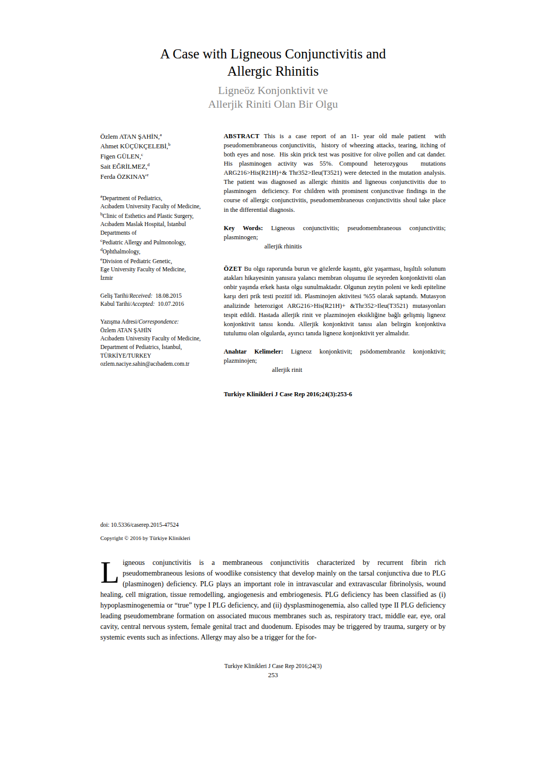A Case with Ligneous Conjunctivitis and
Allergic Rhinitis
Ligneöz Konjonktivit ve
Allerjik Riniti Olan Bir Olgu
Özlem ATAN ŞAHİN,a
Ahmet KÜÇÜKÇELEBİ,b
Figen GÜLEN,c
Sait EĞRİLMEZ,d
Ferda ÖZKINAYe
aDepartment of Pediatrics,
Acıbadem University Faculty of Medicine,
bClinic of Esthetics and Plastic Surgery,
Acıbadem Maslak Hospital, İstanbul
Departments of
cPediatric Allergy and Pulmonology,
dOphthalmology,
eDivision of Pediatric Genetic,
Ege University Faculty of Medicine,
İzmir
Geliş Tarihi/Received: 18.08.2015
Kabul Tarihi/Accepted: 10.07.2016
Yazışma Adresi/Correspondence:
Özlem ATAN ŞAHİN Acıbadem University Faculty of Medicine,
Department of Pediatrics, İstanbul,
TÜRKİYE/TURKEY
ozlem.naciye.sahin@acıbadem.com.tr
doi: 10.5336/caserep.2015-47524
Copyright © 2016 by Türkiye Klinikleri
ABSTRACT This is a case report of an 11- year old male patient with pseudomembraneous conjunctivitis, history of wheezing attacks, tearing, itching of both eyes and nose. His skin prick test was positive for olive pollen and cat dander. His plasminogen activity was 55%. Compound heterozygous mutations ARG216>His(R21H)+& Thr352>Ileu(T3521) were detected in the mutation analysis. The patient was diagnosed as allergic rhinitis and ligneous conjunctivitis due to plasminogen deficiency. For children with prominent conjunctivae findings in the course of allergic conjunctivitis, pseudomembraneous conjunctivitis shoul take place in the differential diagnosis.
Key Words: Ligneous conjunctivitis; pseudomembraneous conjunctivitis; plasminogen; allerjik rhinitis
ÖZET Bu olgu raporunda burun ve gözlerde kaşıntı, göz yaşarması, hışıltılı solunum atakları hikayesinin yanısıra yalancı membran oluşumu ile seyreden konjonktiviti olan onbir yaşında erkek hasta olgu sunulmaktadır. Olgunun zeytin poleni ve kedi epiteline karşı deri prik testi pozitif idi. Plasminojen aktivitesi %55 olarak saptandı. Mutasyon analizinde heterozigot ARG216>His(R21H)+ &Thr352>Ileu(T3521) mutasyonları tespit edildi. Hastada allerjik rinit ve plazminojen eksikliğine bağlı gelişmiş ligneoz konjonktivit tanısı kondu. Allerjik konjonktivit tanısı alan belirgin konjonktiva tutulumu olan olgularda, ayırıcı tanıda ligneoz konjonktivit yer almalıdır.
Anahtar Kelimeler: Ligneoz konjonktivit; psödomembranöz konjonktivit; plazminojen; allerjik rinit
Turkiye Klinikleri J Case Rep 2016;24(3):253-6
Ligneous conjunctivitis is a membraneous conjunctivitis characterized by recurrent fibrin rich pseudomembraneous lesions of woodlike consistency that develop mainly on the tarsal conjunctiva due to PLG (plasminogen) deficiency. PLG plays an important role in intravascular and extravascular fibrinolysis, wound healing, cell migration, tissue remodelling, angiogenesis and embriogenesis. PLG deficiency has been classified as (i) hypoplasminogenemia or “true” type I PLG deficiency, and (ii) dysplasminogenemia, also called type II PLG deficiency leading pseudomembrane formation on associated mucous membranes such as, respiratory tract, middle ear, eye, oral cavity, central nervous system, female genital tract and duodenum. Episodes may be triggered by trauma, surgery or by systemic events such as infections. Allergy may also be a trigger for the for-
Turkiye Klinikleri J Case Rep 2016;24(3)
253